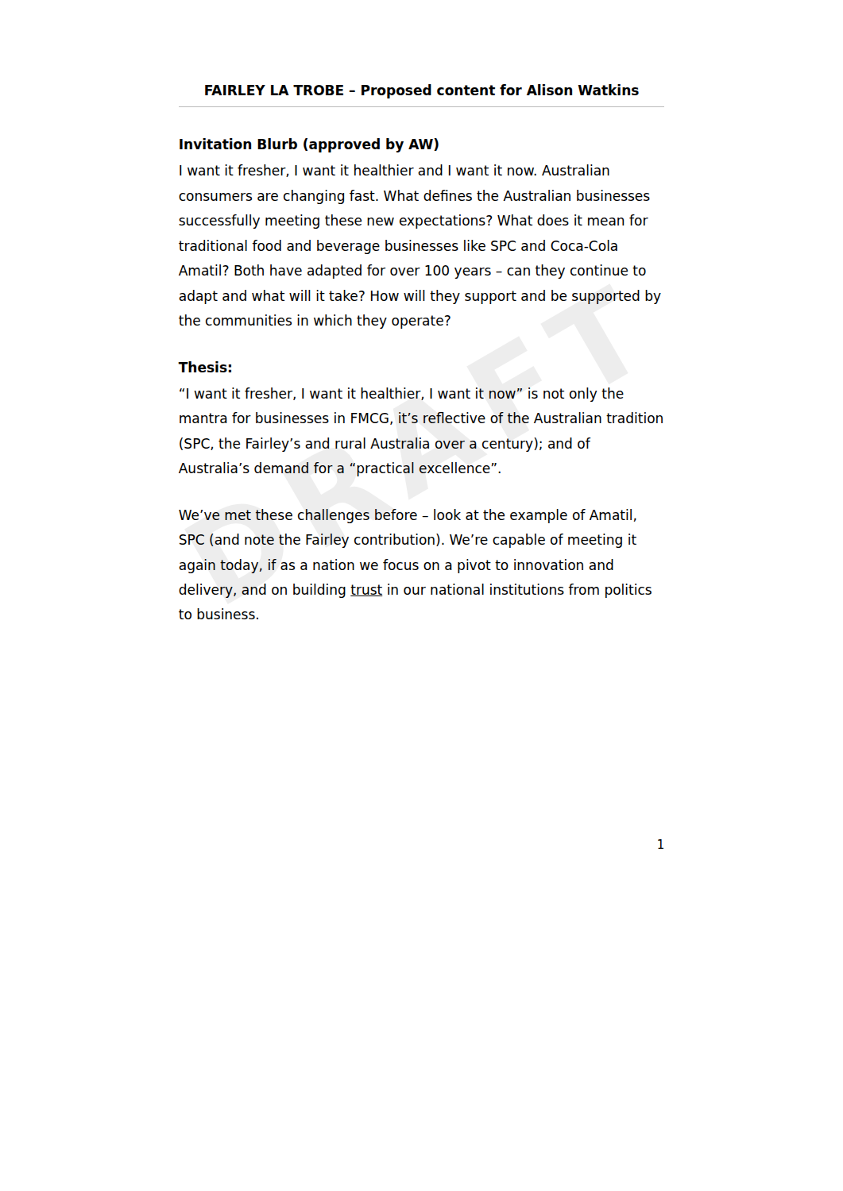DRAFT
FAIRLEY LA TROBE – Proposed content for Alison Watkins
Invitation Blurb (approved by AW)
I want it fresher, I want it healthier and I want it now. Australian consumers are changing fast. What defines the Australian businesses successfully meeting these new expectations? What does it mean for traditional food and beverage businesses like SPC and Coca-Cola Amatil? Both have adapted for over 100 years – can they continue to adapt and what will it take? How will they support and be supported by the communities in which they operate?
Thesis:
“I want it fresher, I want it healthier, I want it now” is not only the mantra for businesses in FMCG, it’s reflective of the Australian tradition (SPC, the Fairley’s and rural Australia over a century); and of Australia’s demand for a “practical excellence”.
We’ve met these challenges before – look at the example of Amatil, SPC (and note the Fairley contribution). We’re capable of meeting it again today, if as a nation we focus on a pivot to innovation and delivery, and on building trust in our national institutions from politics to business.
1